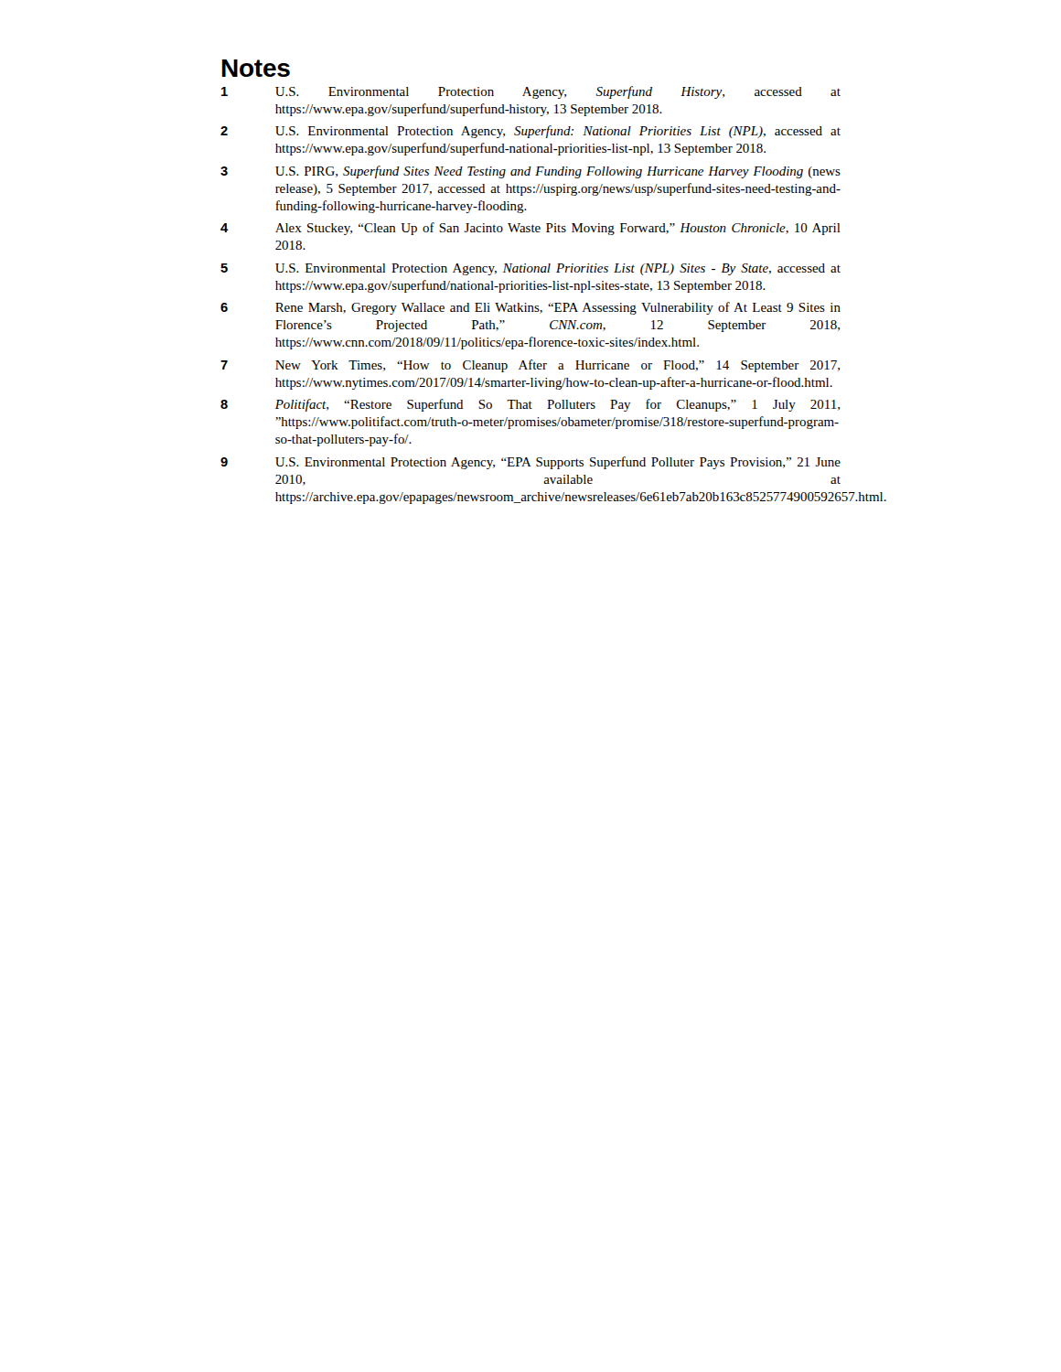Notes
1 U.S. Environmental Protection Agency, Superfund History, accessed at https://www.epa.gov/superfund/superfund-history, 13 September 2018.
2 U.S. Environmental Protection Agency, Superfund: National Priorities List (NPL), accessed at https://www.epa.gov/superfund/superfund-national-priorities-list-npl, 13 September 2018.
3 U.S. PIRG, Superfund Sites Need Testing and Funding Following Hurricane Harvey Flooding (news release), 5 September 2017, accessed at https://uspirg.org/news/usp/superfund-sites-need-testing-and-funding-following-hurricane-harvey-flooding.
4 Alex Stuckey, “Clean Up of San Jacinto Waste Pits Moving Forward,” Houston Chronicle, 10 April 2018.
5 U.S. Environmental Protection Agency, National Priorities List (NPL) Sites - By State, accessed at https://www.epa.gov/superfund/national-priorities-list-npl-sites-state, 13 September 2018.
6 Rene Marsh, Gregory Wallace and Eli Watkins, “EPA Assessing Vulnerability of At Least 9 Sites in Florence’s Projected Path,” CNN.com, 12 September 2018, https://www.cnn.com/2018/09/11/politics/epa-florence-toxic-sites/index.html.
7 New York Times, “How to Cleanup After a Hurricane or Flood,” 14 September 2017, https://www.nytimes.com/2017/09/14/smarter-living/how-to-clean-up-after-a-hurricane-or-flood.html.
8 Politifact, “Restore Superfund So That Polluters Pay for Cleanups,” 1 July 2011, ”https://www.politifact.com/truth-o-meter/promises/obameter/promise/318/restore-superfund-program-so-that-polluters-pay-fo/.
9 U.S. Environmental Protection Agency, “EPA Supports Superfund Polluter Pays Provision,” 21 June 2010, available at https://archive.epa.gov/epapages/newsroom_archive/newsreleases/6e61eb7ab20b163c8525774900592657.html.